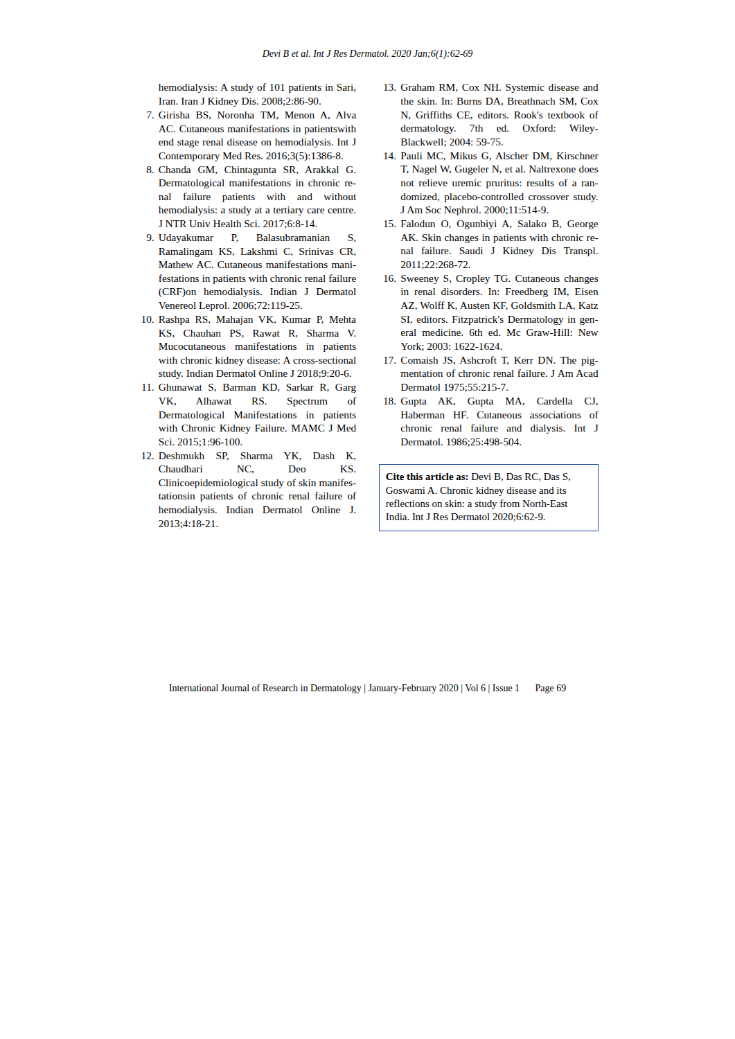Devi B et al. Int J Res Dermatol. 2020 Jan;6(1):62-69
hemodialysis: A study of 101 patients in Sari, Iran. Iran J Kidney Dis. 2008;2:86-90.
7. Girisha BS, Noronha TM, Menon A, Alva AC. Cutaneous manifestations in patientswith end stage renal disease on hemodialysis. Int J Contemporary Med Res. 2016;3(5):1386-8.
8. Chanda GM, Chintagunta SR, Arakkal G. Dermatological manifestations in chronic renal failure patients with and without hemodialysis: a study at a tertiary care centre. J NTR Univ Health Sci. 2017;6:8-14.
9. Udayakumar P, Balasubramanian S, Ramalingam KS, Lakshmi C, Srinivas CR, Mathew AC. Cutaneous manifestations manifestations in patients with chronic renal failure (CRF)on hemodialysis. Indian J Dermatol Venereol Leprol. 2006;72:119-25.
10. Rashpa RS, Mahajan VK, Kumar P, Mehta KS, Chauhan PS, Rawat R, Sharma V. Mucocutaneous manifestations in patients with chronic kidney disease: A cross-sectional study. Indian Dermatol Online J 2018;9:20-6.
11. Ghunawat S, Barman KD, Sarkar R, Garg VK, Alhawat RS. Spectrum of Dermatological Manifestations in patients with Chronic Kidney Failure. MAMC J Med Sci. 2015;1:96-100.
12. Deshmukh SP, Sharma YK, Dash K, Chaudhari NC, Deo KS. Clinicoepidemiological study of skin manifestationsin patients of chronic renal failure of hemodialysis. Indian Dermatol Online J. 2013;4:18-21.
13. Graham RM, Cox NH. Systemic disease and the skin. In: Burns DA, Breathnach SM, Cox N, Griffiths CE, editors. Rook's textbook of dermatology. 7th ed. Oxford: Wiley-Blackwell; 2004: 59-75.
14. Pauli MC, Mikus G, Alscher DM, Kirschner T, Nagel W, Gugeler N, et al. Naltrexone does not relieve uremic pruritus: results of a randomized, placebo-controlled crossover study. J Am Soc Nephrol. 2000;11:514-9.
15. Falodun O, Ogunbiyi A, Salako B, George AK. Skin changes in patients with chronic renal failure. Saudi J Kidney Dis Transpl. 2011;22:268-72.
16. Sweeney S, Cropley TG. Cutaneous changes in renal disorders. In: Freedberg IM, Eisen AZ, Wolff K, Austen KF, Goldsmith LA, Katz SI, editors. Fitzpatrick's Dermatology in general medicine. 6th ed. Mc Graw-Hill: New York; 2003: 1622-1624.
17. Comaish JS, Ashcroft T, Kerr DN. The pigmentation of chronic renal failure. J Am Acad Dermatol 1975;55:215-7.
18. Gupta AK, Gupta MA, Cardella CJ, Haberman HF. Cutaneous associations of chronic renal failure and dialysis. Int J Dermatol. 1986;25:498-504.
Cite this article as: Devi B, Das RC, Das S, Goswami A. Chronic kidney disease and its reflections on skin: a study from North-East India. Int J Res Dermatol 2020;6:62-9.
International Journal of Research in Dermatology | January-February 2020 | Vol 6 | Issue 1Page 69